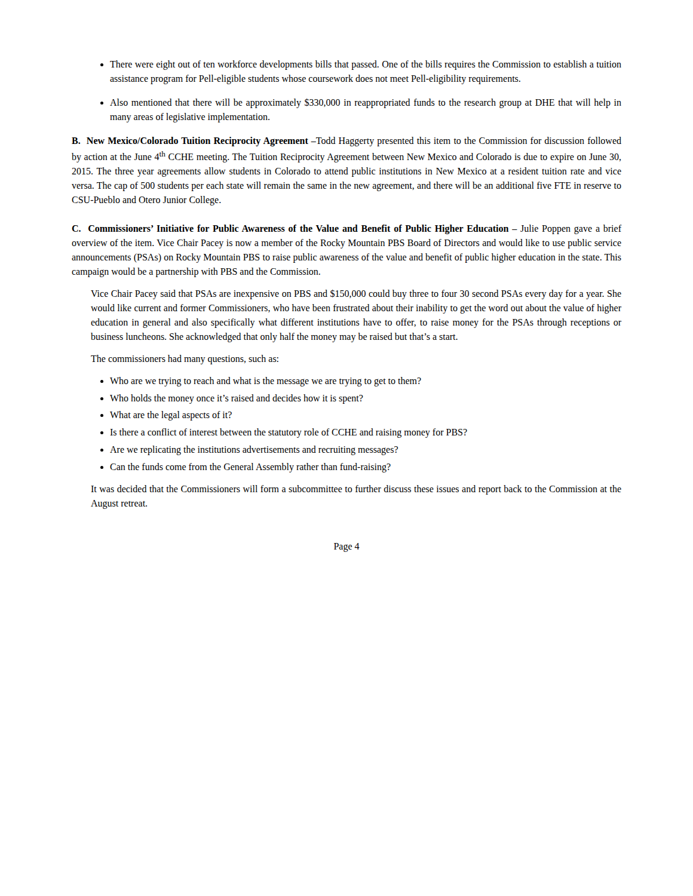There were eight out of ten workforce developments bills that passed. One of the bills requires the Commission to establish a tuition assistance program for Pell-eligible students whose coursework does not meet Pell-eligibility requirements.
Also mentioned that there will be approximately $330,000 in reappropriated funds to the research group at DHE that will help in many areas of legislative implementation.
B. New Mexico/Colorado Tuition Reciprocity Agreement –Todd Haggerty presented this item to the Commission for discussion followed by action at the June 4th CCHE meeting. The Tuition Reciprocity Agreement between New Mexico and Colorado is due to expire on June 30, 2015. The three year agreements allow students in Colorado to attend public institutions in New Mexico at a resident tuition rate and vice versa. The cap of 500 students per each state will remain the same in the new agreement, and there will be an additional five FTE in reserve to CSU-Pueblo and Otero Junior College.
C. Commissioners’ Initiative for Public Awareness of the Value and Benefit of Public Higher Education – Julie Poppen gave a brief overview of the item. Vice Chair Pacey is now a member of the Rocky Mountain PBS Board of Directors and would like to use public service announcements (PSAs) on Rocky Mountain PBS to raise public awareness of the value and benefit of public higher education in the state. This campaign would be a partnership with PBS and the Commission.
Vice Chair Pacey said that PSAs are inexpensive on PBS and $150,000 could buy three to four 30 second PSAs every day for a year. She would like current and former Commissioners, who have been frustrated about their inability to get the word out about the value of higher education in general and also specifically what different institutions have to offer, to raise money for the PSAs through receptions or business luncheons. She acknowledged that only half the money may be raised but that’s a start.
The commissioners had many questions, such as:
Who are we trying to reach and what is the message we are trying to get to them?
Who holds the money once it’s raised and decides how it is spent?
What are the legal aspects of it?
Is there a conflict of interest between the statutory role of CCHE and raising money for PBS?
Are we replicating the institutions advertisements and recruiting messages?
Can the funds come from the General Assembly rather than fund-raising?
It was decided that the Commissioners will form a subcommittee to further discuss these issues and report back to the Commission at the August retreat.
Page 4